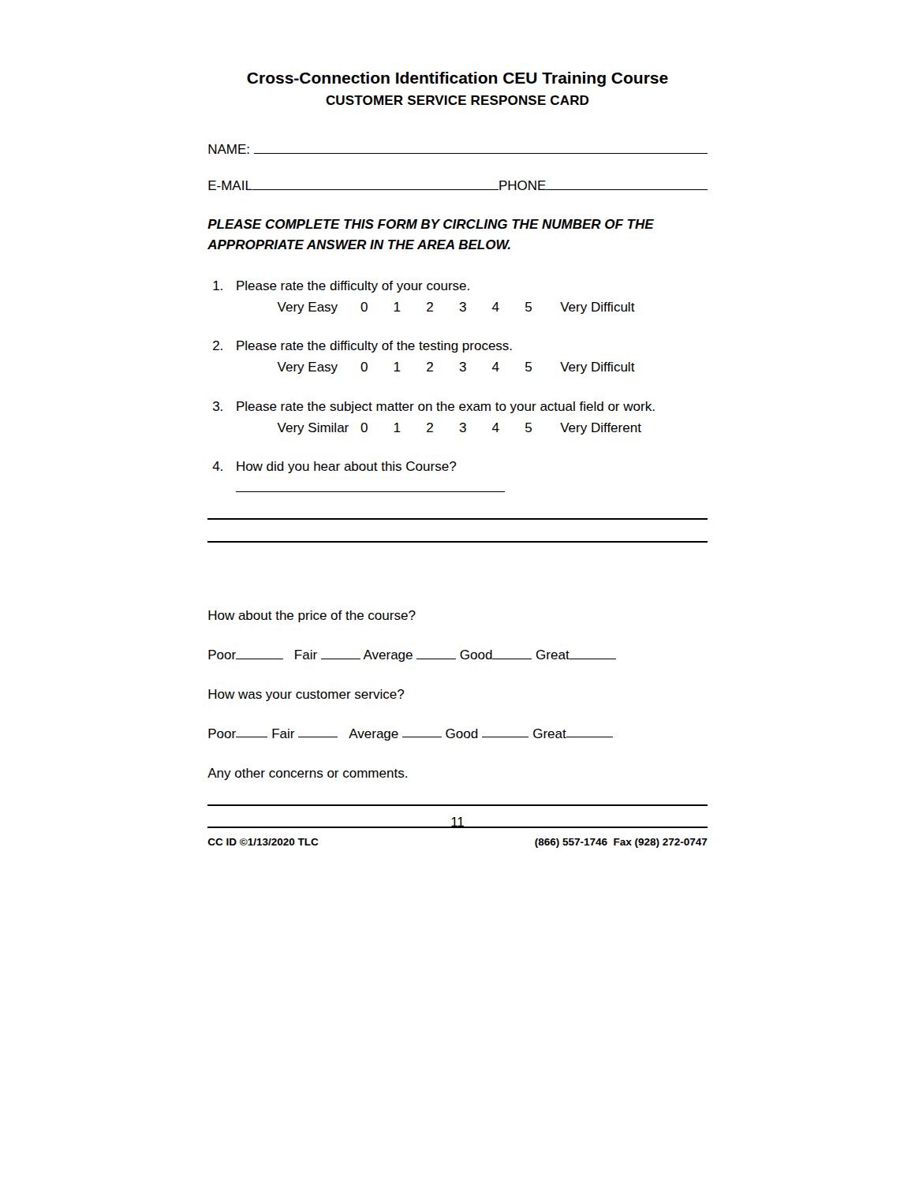Cross-Connection Identification CEU Training Course
CUSTOMER SERVICE RESPONSE CARD
NAME:
E-MAIL PHONE
PLEASE COMPLETE THIS FORM BY CIRCLING THE NUMBER OF THE APPROPRIATE ANSWER IN THE AREA BELOW.
Please rate the difficulty of your course.
Very Easy 012345 Very Difficult
Please rate the difficulty of the testing process.
Very Easy 012345 Very Difficult
Please rate the subject matter on the exam to your actual field or work.
Very Similar 012345 Very Different
How did you hear about this Course?
How about the price of the course?
Poor Fair Average Good Great
How was your customer service?
Poor Fair Average Good Great
Any other concerns or comments.
11
CC ID ©1/13/2020 TLC
(866) 557-1746 Fax (928) 272-0747